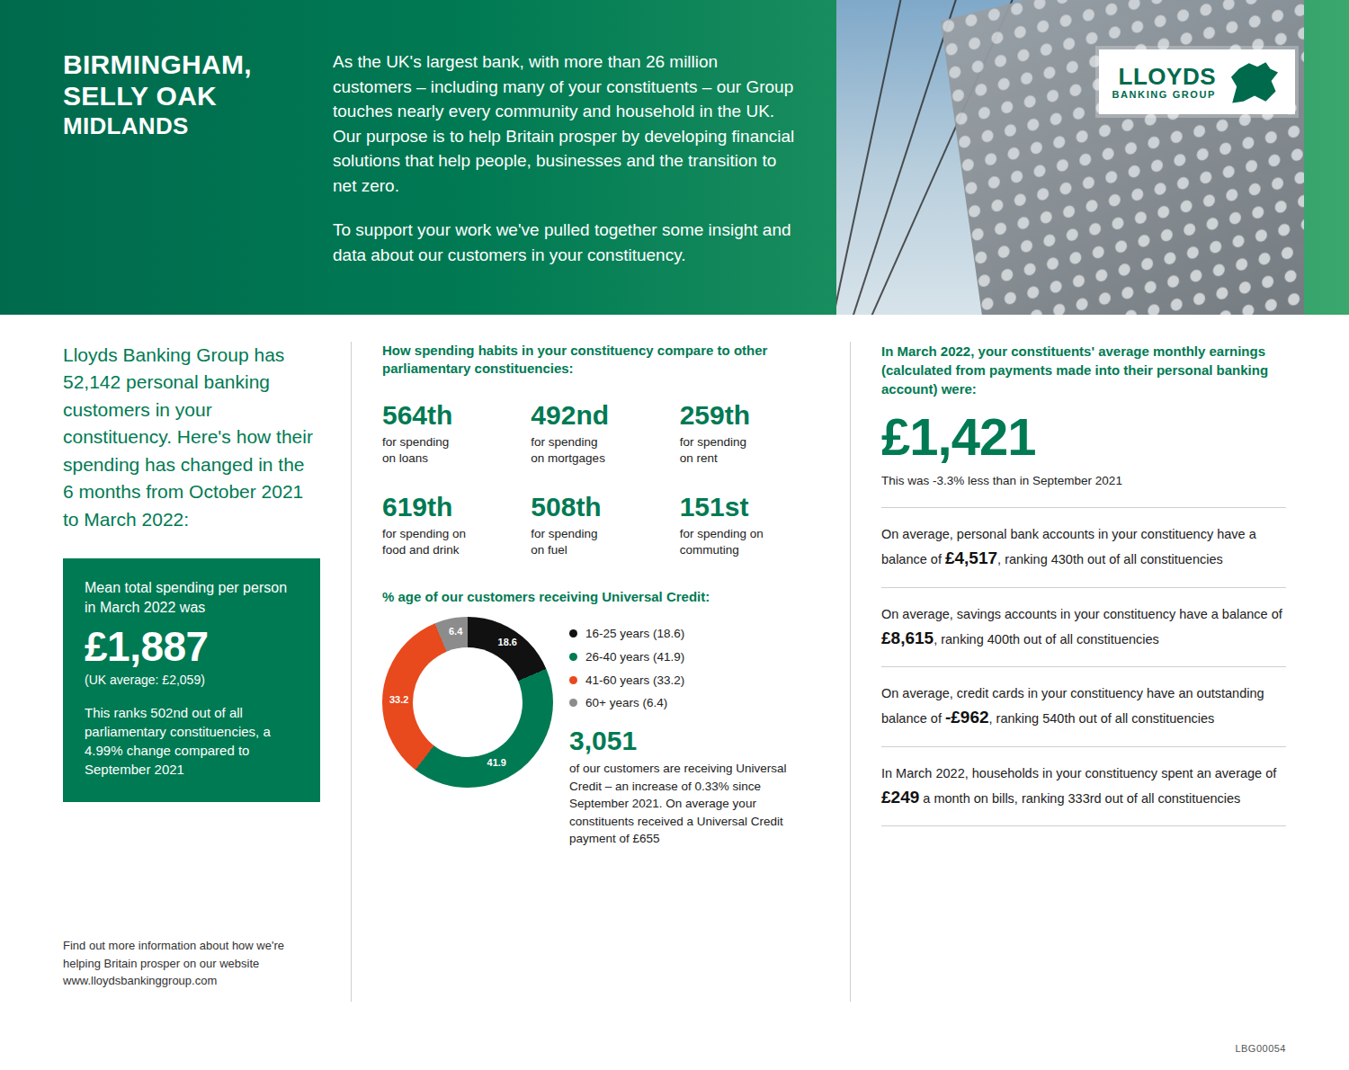BIRMINGHAM,
SELLY OAK MIDLANDS
As the UK's largest bank, with more than 26 million customers – including many of your constituents – our Group touches nearly every community and household in the UK. Our purpose is to help Britain prosper by developing financial solutions that help people, businesses and the transition to net zero.
To support your work we've pulled together some insight and data about our customers in your constituency.
LLOYDS BANKING GROUP
Lloyds Banking Group has 52,142 personal banking customers in your constituency. Here's how their spending has changed in the 6 months from October 2021 to March 2022:
Mean total spending per person in March 2022 was
£1,887
(UK average: £2,059)
This ranks 502nd out of all parliamentary constituencies, a 4.99% change compared to September 2021
Find out more information about how we're helping Britain prosper on our website
www.lloydsbankinggroup.com
How spending habits in your constituency compare to other parliamentary constituencies:
564th
for spending
on loans
492nd
for spending
on mortgages
259th
for spending
on rent
619th
for spending on
food and drink
508th
for spending
on fuel
151st
for spending on
commuting
% age of our customers receiving Universal Credit:
18.6 41.9 33.2 6.4
16-25 years (18.6)
26-40 years (41.9)
41-60 years (33.2)
60+ years (6.4)
3,051
of our customers are receiving Universal Credit – an increase of 0.33% since September 2021. On average your constituents received a Universal Credit payment of £655
In March 2022, your constituents' average monthly earnings (calculated from payments made into their personal banking account) were:
£1,421
This was -3.3% less than in September 2021
On average, personal bank accounts in your constituency have a balance of £4,517, ranking 430th out of all constituencies
On average, savings accounts in your constituency have a balance of £8,615, ranking 400th out of all constituencies
On average, credit cards in your constituency have an outstanding balance of -£962, ranking 540th out of all constituencies
In March 2022, households in your constituency spent an average of £249 a month on bills, ranking 333rd out of all constituencies
LBG00054